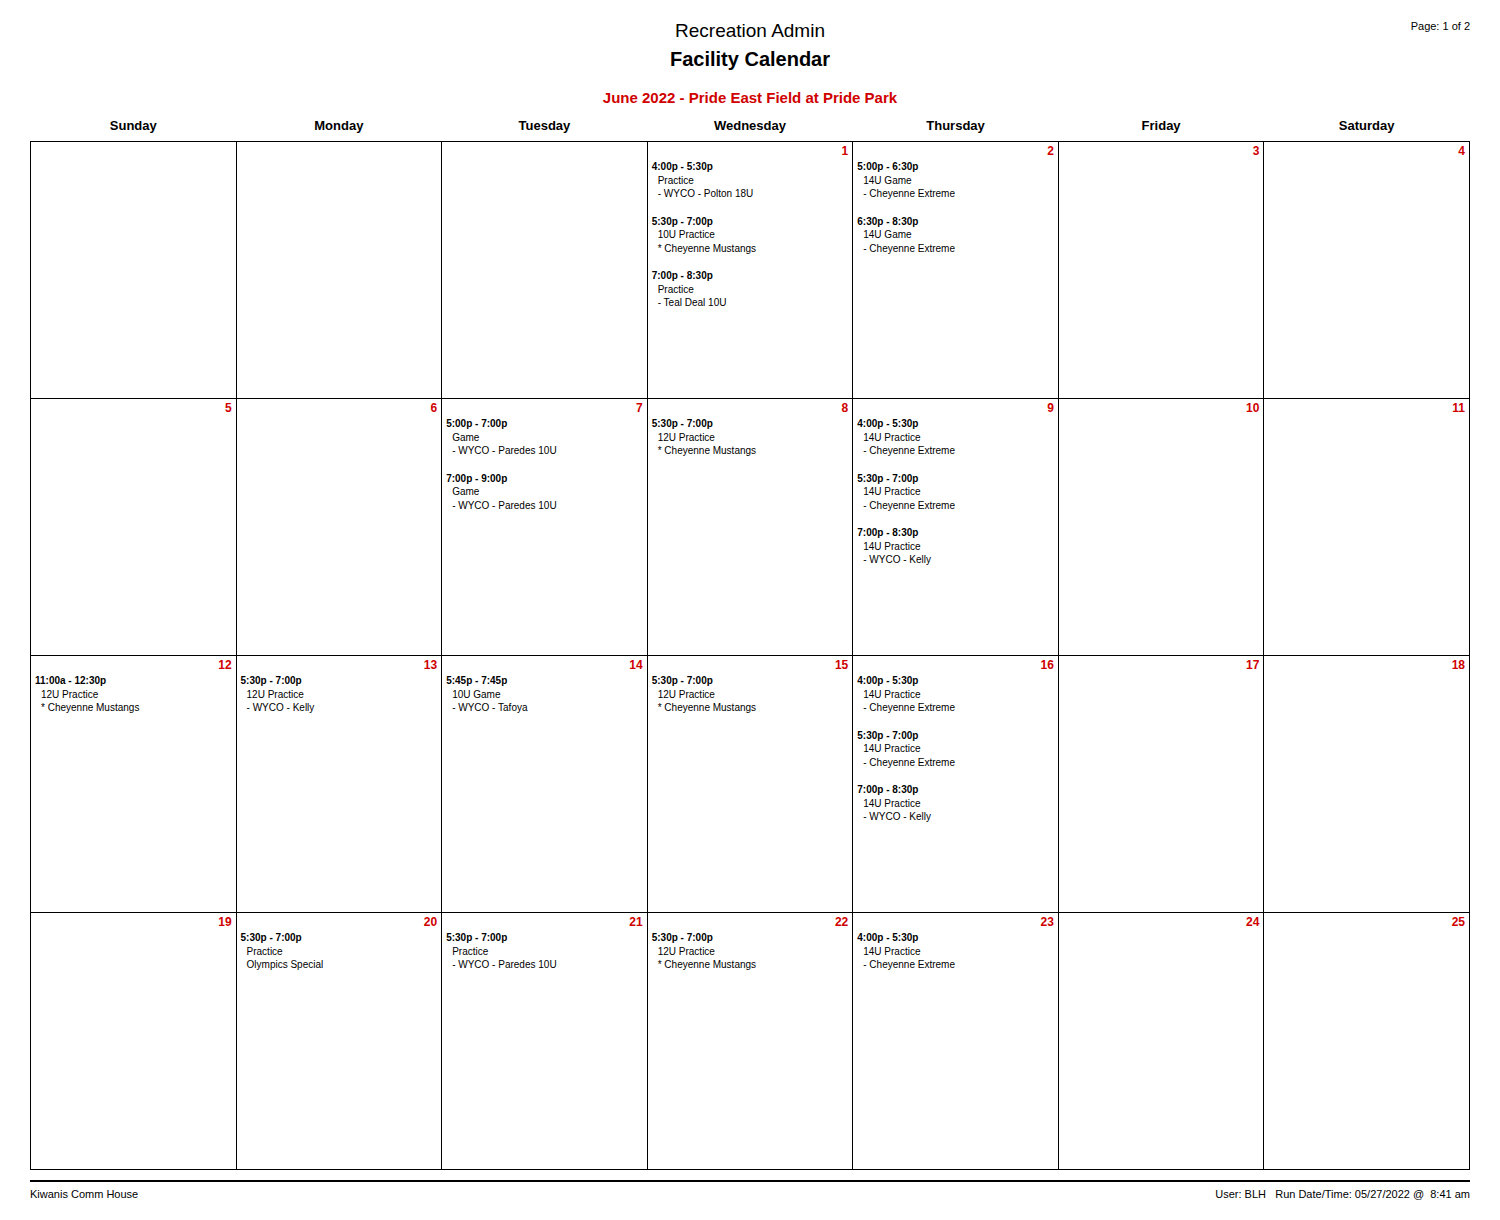Page: 1 of 2
Recreation Admin
Facility Calendar
June 2022 - Pride East Field at Pride Park
| Sunday | Monday | Tuesday | Wednesday | Thursday | Friday | Saturday |
| --- | --- | --- | --- | --- | --- | --- |
| | | | 1 4:00p - 5:30p Practice - WYCO - Polton 18U 5:30p - 7:00p 10U Practice * Cheyenne Mustangs 7:00p - 8:30p Practice - Teal Deal 10U | 2 5:00p - 6:30p 14U Game - Cheyenne Extreme 6:30p - 8:30p 14U Game - Cheyenne Extreme | 3 | 4 |
| 5 | 6 | 7 5:00p - 7:00p Game - WYCO - Paredes 10U 7:00p - 9:00p Game - WYCO - Paredes 10U | 8 5:30p - 7:00p 12U Practice * Cheyenne Mustangs | 9 4:00p - 5:30p 14U Practice - Cheyenne Extreme 5:30p - 7:00p 14U Practice - Cheyenne Extreme 7:00p - 8:30p 14U Practice - WYCO - Kelly | 10 | 11 |
| 12 11:00a - 12:30p 12U Practice * Cheyenne Mustangs | 13 5:30p - 7:00p 12U Practice - WYCO - Kelly | 14 5:45p - 7:45p 10U Game - WYCO - Tafoya | 15 5:30p - 7:00p 12U Practice * Cheyenne Mustangs | 16 4:00p - 5:30p 14U Practice - Cheyenne Extreme 5:30p - 7:00p 14U Practice - Cheyenne Extreme 7:00p - 8:30p 14U Practice - WYCO - Kelly | 17 | 18 |
| 19 | 20 5:30p - 7:00p Practice Olympics Special | 21 5:30p - 7:00p Practice - WYCO - Paredes 10U | 22 5:30p - 7:00p 12U Practice * Cheyenne Mustangs | 23 4:00p - 5:30p 14U Practice - Cheyenne Extreme | 24 | 25 |
Kiwanis Comm House
User: BLH Run Date/Time: 05/27/2022 @ 8:41 am